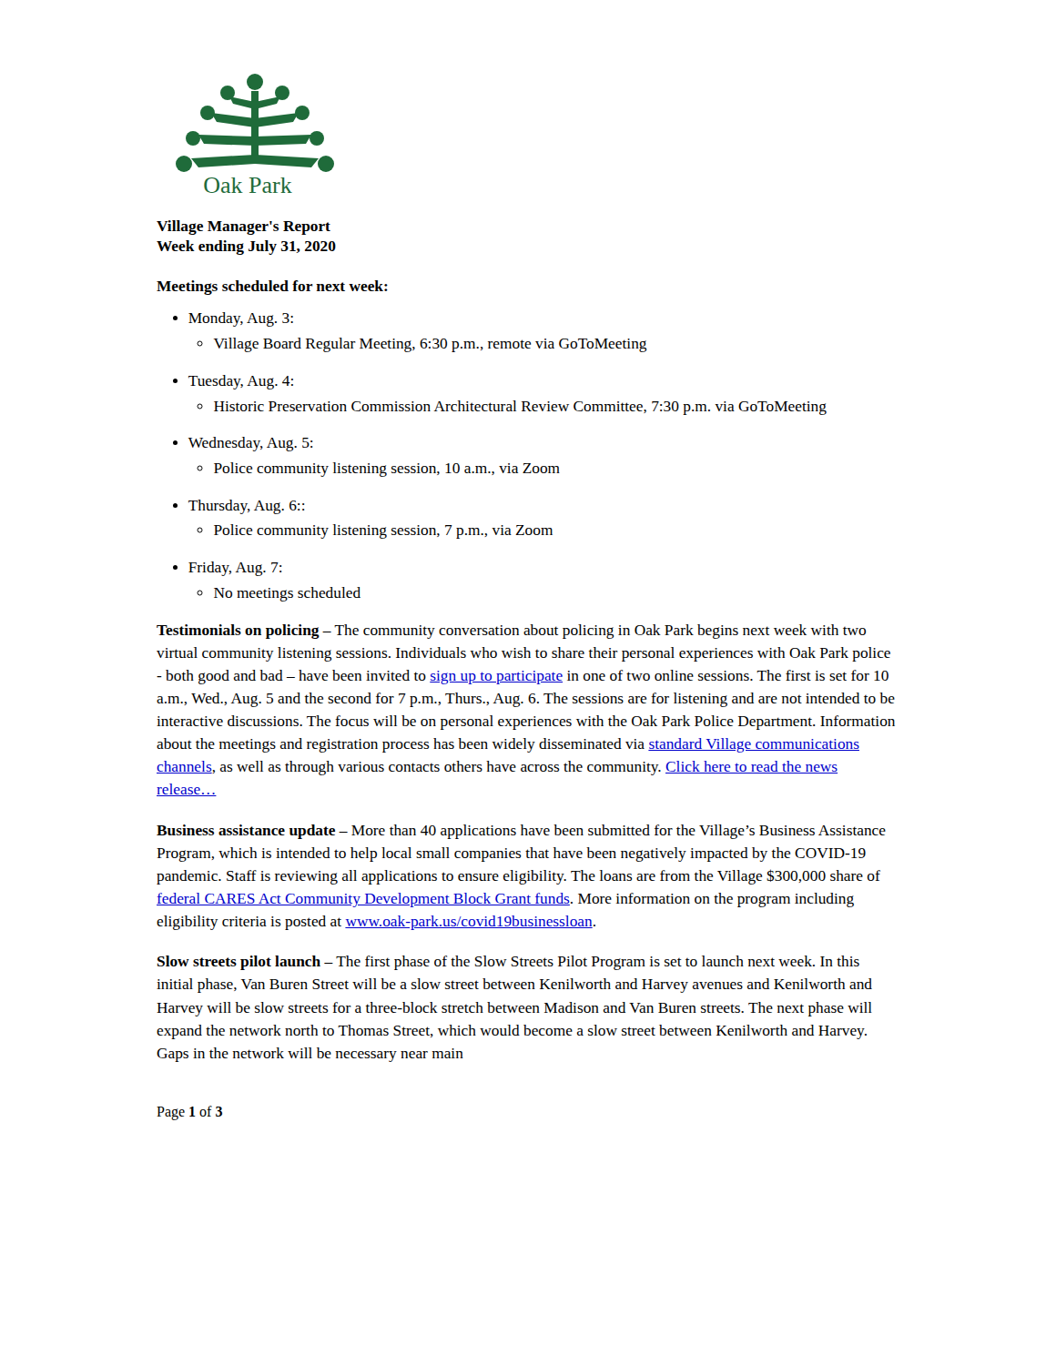Oak Park logo Oak Park
Village Manager's Report
Week ending July 31, 2020
Meetings scheduled for next week:
Monday, Aug. 3:
Village Board Regular Meeting, 6:30 p.m., remote via GoToMeeting
Tuesday, Aug. 4:
Historic Preservation Commission Architectural Review Committee, 7:30 p.m. via GoToMeeting
Wednesday, Aug. 5:
Police community listening session, 10 a.m., via Zoom
Thursday, Aug. 6::
Police community listening session, 7 p.m., via Zoom
Friday, Aug. 7:
No meetings scheduled
Testimonials on policing – The community conversation about policing in Oak Park begins next week with two virtual community listening sessions. Individuals who wish to share their personal experiences with Oak Park police - both good and bad – have been invited to sign up to participate in one of two online sessions. The first is set for 10 a.m., Wed., Aug. 5 and the second for 7 p.m., Thurs., Aug. 6. The sessions are for listening and are not intended to be interactive discussions. The focus will be on personal experiences with the Oak Park Police Department. Information about the meetings and registration process has been widely disseminated via standard Village communications channels, as well as through various contacts others have across the community. Click here to read the news release…
Business assistance update – More than 40 applications have been submitted for the Village’s Business Assistance Program, which is intended to help local small companies that have been negatively impacted by the COVID-19 pandemic. Staff is reviewing all applications to ensure eligibility. The loans are from the Village $300,000 share of federal CARES Act Community Development Block Grant funds. More information on the program including eligibility criteria is posted at www.oak-park.us/covid19businessloan.
Slow streets pilot launch – The first phase of the Slow Streets Pilot Program is set to launch next week. In this initial phase, Van Buren Street will be a slow street between Kenilworth and Harvey avenues and Kenilworth and Harvey will be slow streets for a three-block stretch between Madison and Van Buren streets. The next phase will expand the network north to Thomas Street, which would become a slow street between Kenilworth and Harvey. Gaps in the network will be necessary near main
Page 1 of 3